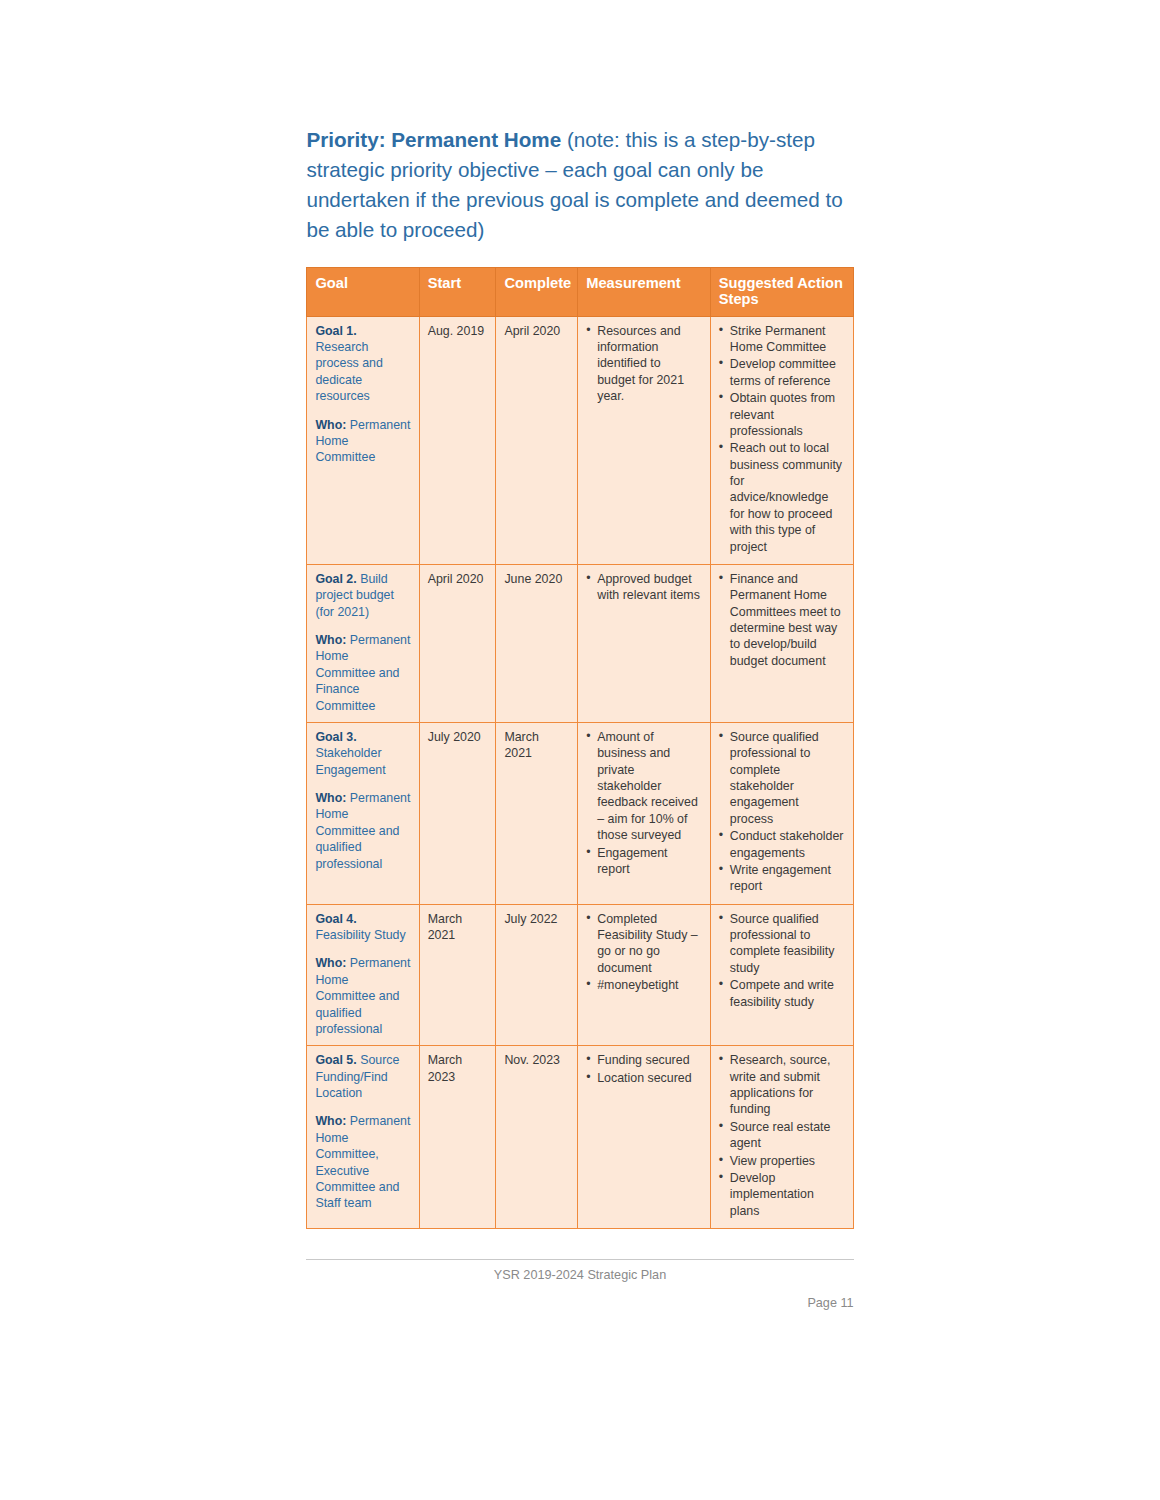Priority: Permanent Home (note: this is a step-by-step strategic priority objective – each goal can only be undertaken if the previous goal is complete and deemed to be able to proceed)
| Goal | Start | Complete | Measurement | Suggested Action Steps |
| --- | --- | --- | --- | --- |
| Goal 1. Research process and dedicate resources Who: Permanent Home Committee | Aug. 2019 | April 2020 | Resources and information identified to budget for 2021 year. | Strike Permanent Home Committee Develop committee terms of reference Obtain quotes from relevant professionals Reach out to local business community for advice/knowledge for how to proceed with this type of project |
| Goal 2. Build project budget (for 2021) Who: Permanent Home Committee and Finance Committee | April 2020 | June 2020 | Approved budget with relevant items | Finance and Permanent Home Committees meet to determine best way to develop/build budget document |
| Goal 3. Stakeholder Engagement Who: Permanent Home Committee and qualified professional | July 2020 | March 2021 | Amount of business and private stakeholder feedback received – aim for 10% of those surveyed Engagement report | Source qualified professional to complete stakeholder engagement process Conduct stakeholder engagements Write engagement report |
| Goal 4. Feasibility Study Who: Permanent Home Committee and qualified professional | March 2021 | July 2022 | Completed Feasibility Study – go or no go document #moneybetight | Source qualified professional to complete feasibility study Compete and write feasibility study |
| Goal 5. Source Funding/Find Location Who: Permanent Home Committee, Executive Committee and Staff team | March 2023 | Nov. 2023 | Funding secured Location secured | Research, source, write and submit applications for funding Source real estate agent View properties Develop implementation plans |
YSR 2019-2024 Strategic Plan
Page 11